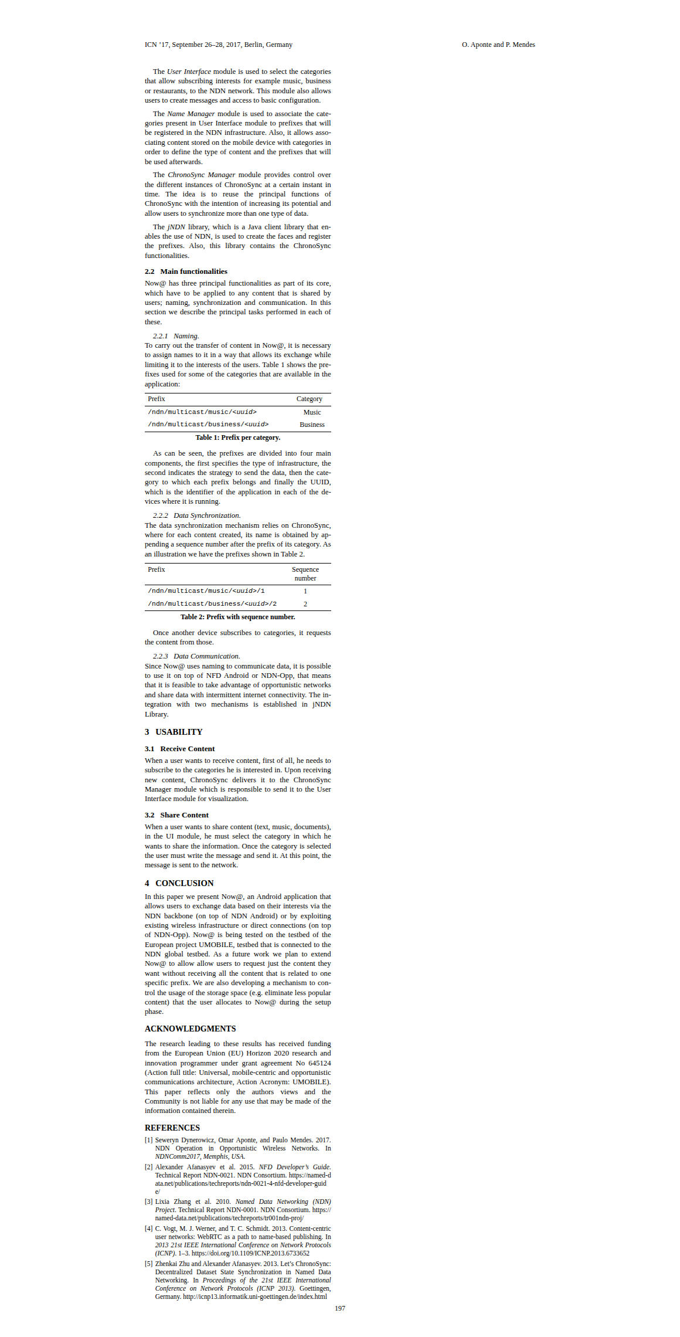ICN ’17, September 26–28, 2017, Berlin, Germany
O. Aponte and P. Mendes
The User Interface module is used to select the categories that allow subscribing interests for example music, business or restaurants, to the NDN network. This module also allows users to create messages and access to basic configuration.
The Name Manager module is used to associate the categories present in User Interface module to prefixes that will be registered in the NDN infrastructure. Also, it allows associating content stored on the mobile device with categories in order to define the type of content and the prefixes that will be used afterwards.
The ChronoSync Manager module provides control over the different instances of ChronoSync at a certain instant in time. The idea is to reuse the principal functions of ChronoSync with the intention of increasing its potential and allow users to synchronize more than one type of data.
The jNDN library, which is a Java client library that enables the use of NDN, is used to create the faces and register the prefixes. Also, this library contains the ChronoSync functionalities.
2.2 Main functionalities
Now@ has three principal functionalities as part of its core, which have to be applied to any content that is shared by users; naming, synchronization and communication. In this section we describe the principal tasks performed in each of these.
2.2.1 Naming. To carry out the transfer of content in Now@, it is necessary to assign names to it in a way that allows its exchange while limiting it to the interests of the users. Table 1 shows the prefixes used for some of the categories that are available in the application:
| Prefix | Category |
| --- | --- |
| /ndn/multicast/music/< uuid > | Music |
| /ndn/multicast/business/< uuid > | Business |
Table 1: Prefix per category.
As can be seen, the prefixes are divided into four main components, the first specifies the type of infrastructure, the second indicates the strategy to send the data, then the category to which each prefix belongs and finally the UUID, which is the identifier of the application in each of the devices where it is running.
2.2.2 Data Synchronization. The data synchronization mechanism relies on ChronoSync, where for each content created, its name is obtained by appending a sequence number after the prefix of its category. As an illustration we have the prefixes shown in Table 2.
| Prefix | Sequence number |
| --- | --- |
| /ndn/multicast/music/< uuid >/1 | 1 |
| /ndn/multicast/business/< uuid >/2 | 2 |
Table 2: Prefix with sequence number.
Once another device subscribes to categories, it requests the content from those.
2.2.3 Data Communication. Since Now@ uses naming to communicate data, it is possible to use it on top of NFD Android or NDN-Opp, that means that it is feasible to take advantage of opportunistic networks and share data with intermittent internet connectivity. The integration with two mechanisms is established in jNDN Library.
3 USABILITY
3.1 Receive Content
When a user wants to receive content, first of all, he needs to subscribe to the categories he is interested in. Upon receiving new content, ChronoSync delivers it to the ChronoSync Manager module which is responsible to send it to the User Interface module for visualization.
3.2 Share Content
When a user wants to share content (text, music, documents), in the UI module, he must select the category in which he wants to share the information. Once the category is selected the user must write the message and send it. At this point, the message is sent to the network.
4 CONCLUSION
In this paper we present Now@, an Android application that allows users to exchange data based on their interests via the NDN backbone (on top of NDN Android) or by exploiting existing wireless infrastructure or direct connections (on top of NDN-Opp). Now@ is being tested on the testbed of the European project UMOBILE, testbed that is connected to the NDN global testbed. As a future work we plan to extend Now@ to allow allow users to request just the content they want without receiving all the content that is related to one specific prefix. We are also developing a mechanism to control the usage of the storage space (e.g. eliminate less popular content) that the user allocates to Now@ during the setup phase.
ACKNOWLEDGMENTS
The research leading to these results has received funding from the European Union (EU) Horizon 2020 research and innovation programmer under grant agreement No 645124 (Action full title: Universal, mobile-centric and opportunistic communications architecture, Action Acronym: UMOBILE). This paper reflects only the authors views and the Community is not liable for any use that may be made of the information contained therein.
REFERENCES
Seweryn Dynerowicz, Omar Aponte, and Paulo Mendes. 2017. NDN Operation in Opportunistic Wireless Networks. In NDNComm2017, Memphis, USA.
Alexander Afanasyev et al. 2015. NFD Developer’s Guide. Technical Report NDN-0021. NDN Consortium. https://named-data.net/publications/techreports/ndn-0021-4-nfd-developer-guide/
Lixia Zhang et al. 2010. Named Data Networking (NDN) Project. Technical Report NDN-0001. NDN Consortium. https://named-data.net/publications/techreports/tr001ndn-proj/
C. Vogt, M. J. Werner, and T. C. Schmidt. 2013. Content-centric user networks: WebRTC as a path to name-based publishing. In 2013 21st IEEE International Conference on Network Protocols (ICNP). 1–3. https://doi.org/10.1109/ICNP.2013.6733652
Zhenkai Zhu and Alexander Afanasyev. 2013. Let’s ChronoSync: Decentralized Dataset State Synchronization in Named Data Networking. In Proceedings of the 21st IEEE International Conference on Network Protocols (ICNP 2013). Goettingen, Germany. http://icnp13.informatik.uni-goettingen.de/index.html
197